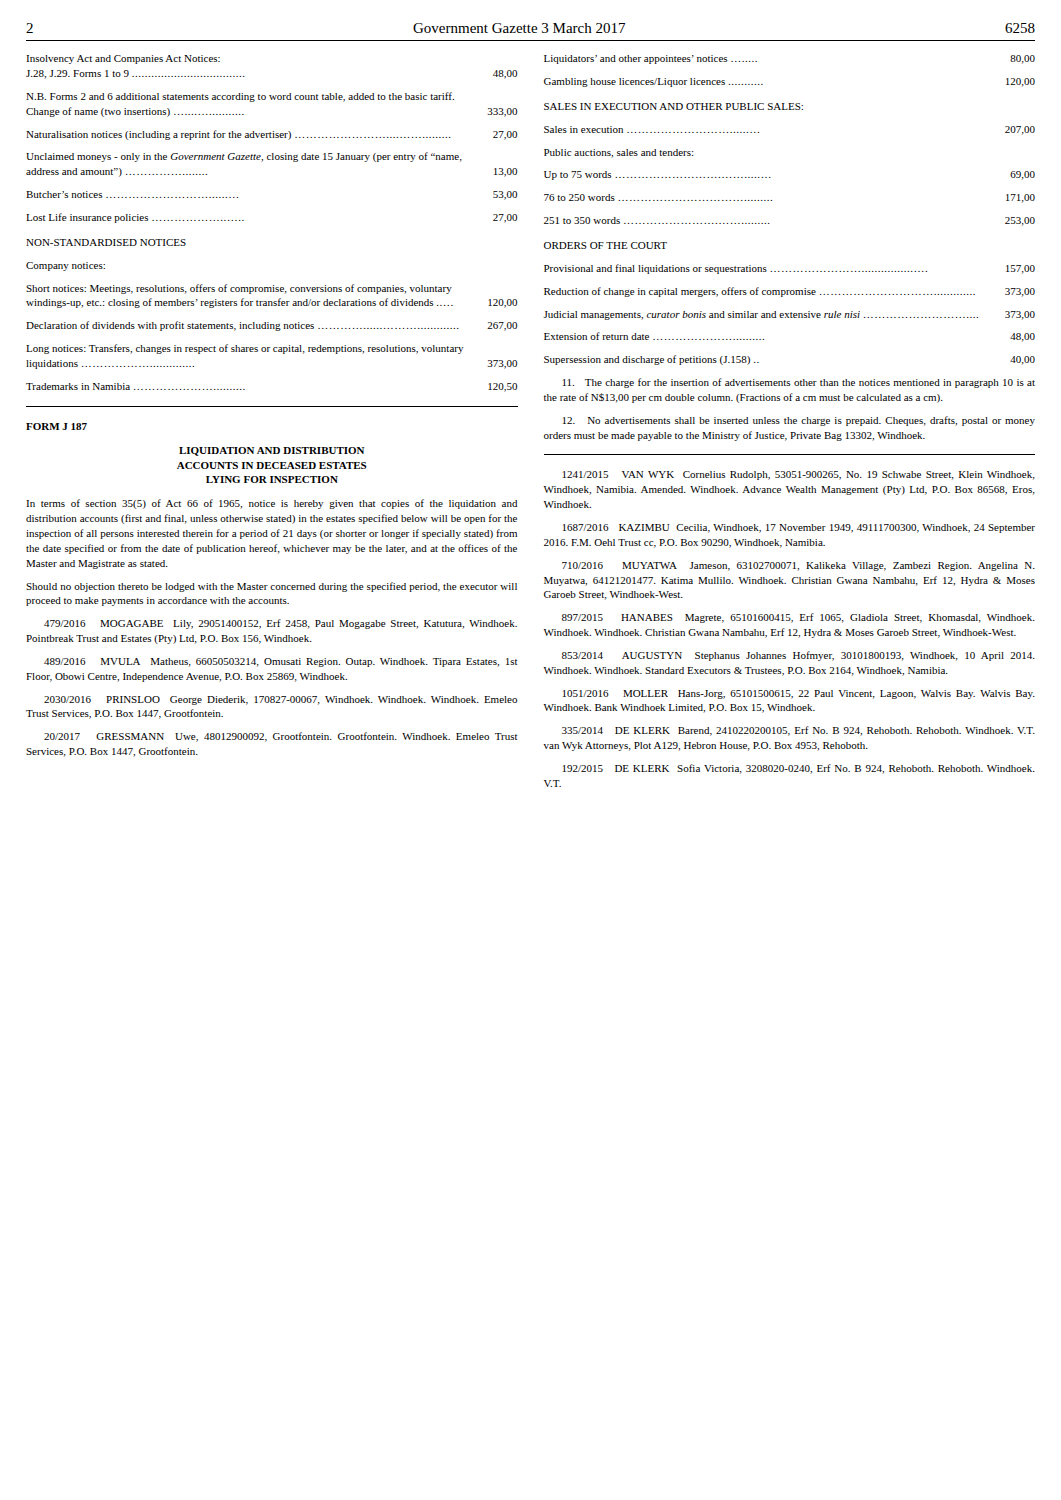2 Government Gazette 3 March 2017 6258
Insolvency Act and Companies Act Notices:
J.28, J.29. Forms 1 to 9 ................................... 48,00
N.B. Forms 2 and 6 additional statements according to word count table, added to the basic tariff.
Change of name (two insertions) …....…........... 333,00
Naturalisation notices (including a reprint for the advertiser) ……………………....……......... 27,00
Unclaimed moneys - only in the Government Gazette, closing date 15 January (per entry of “name, address and amount”) ……………........ 13,00
Butcher’s notices ………………………......… 53,00
Lost Life insurance policies ………………..….. 27,00
NON-STANDARDISED NOTICES
Company notices:
Short notices: Meetings, resolutions, offers of compromise, conversions of companies, voluntary windings-up, etc.: closing of members’ registers for transfer and/or declarations of dividends ..… 120,00
Declaration of dividends with profit statements, including notices …………......………............. 267,00
Long notices: Transfers, changes in respect of shares or capital, redemptions, resolutions, voluntary liquidations ……………….............. 373,00
Trademarks in Namibia ………………….......... 120,50
FORM J 187
LIQUIDATION AND DISTRIBUTION
ACCOUNTS IN DECEASED ESTATES
LYING FOR INSPECTION
In terms of section 35(5) of Act 66 of 1965, notice is hereby given that copies of the liquidation and distribution accounts (first and final, unless otherwise stated) in the estates specified below will be open for the inspection of all persons interested therein for a period of 21 days (or shorter or longer if specially stated) from the date specified or from the date of publication hereof, whichever may be the later, and at the offices of the Master and Magistrate as stated.
Should no objection thereto be lodged with the Master concerned during the specified period, the executor will proceed to make payments in accordance with the accounts.
479/2016 MOGAGABE Lily, 29051400152, Erf 2458, Paul Mogagabe Street, Katutura, Windhoek. Pointbreak Trust and Estates (Pty) Ltd, P.O. Box 156, Windhoek.
489/2016 MVULA Matheus, 66050503214, Omusati Region. Outap. Windhoek. Tipara Estates, 1st Floor, Obowi Centre, Independence Avenue, P.O. Box 25869, Windhoek.
2030/2016 PRINSLOO George Diederik, 170827-00067, Windhoek. Windhoek. Windhoek. Emeleo Trust Services, P.O. Box 1447, Grootfontein.
20/2017 GRESSMANN Uwe, 48012900092, Grootfontein. Grootfontein. Windhoek. Emeleo Trust Services, P.O. Box 1447, Grootfontein.
Liquidators’ and other appointees’ notices …..... 80,00
Gambling house licences/Liquor licences ........... 120,00
SALES IN EXECUTION AND OTHER PUBLIC SALES:
Sales in execution ………………………......… 207,00
Public auctions, sales and tenders:
Up to 75 words ……………………….…….....… 69,00
76 to 250 words ……………………………......... 171,00
251 to 350 words …………………….……......... 253,00
ORDERS OF THE COURT
Provisional and final liquidations or sequestrations ……………………................…. 157,00
Reduction of change in capital mergers, offers of compromise …………………………............. 373,00
Judicial managements, curator bonis and similar and extensive rule nisi ……………………….... 373,00
Extension of return date ………………….......... 48,00
Supersession and discharge of petitions (J.158) .. 40,00
11. The charge for the insertion of advertisements other than the notices mentioned in paragraph 10 is at the rate of N$13,00 per cm double column. (Fractions of a cm must be calculated as a cm).
12. No advertisements shall be inserted unless the charge is prepaid. Cheques, drafts, postal or money orders must be made payable to the Ministry of Justice, Private Bag 13302, Windhoek.
1241/2015 VAN WYK Cornelius Rudolph, 53051-900265, No. 19 Schwabe Street, Klein Windhoek, Windhoek, Namibia. Amended. Windhoek. Advance Wealth Management (Pty) Ltd, P.O. Box 86568, Eros, Windhoek.
1687/2016 KAZIMBU Cecilia, Windhoek, 17 November 1949, 49111700300, Windhoek, 24 September 2016. F.M. Oehl Trust cc, P.O. Box 90290, Windhoek, Namibia.
710/2016 MUYATWA Jameson, 63102700071, Kalikeka Village, Zambezi Region. Angelina N. Muyatwa, 64121201477. Katima Mullilo. Windhoek. Christian Gwana Nambahu, Erf 12, Hydra & Moses Garoeb Street, Windhoek-West.
897/2015 HANABES Magrete, 65101600415, Erf 1065, Gladiola Street, Khomasdal, Windhoek. Windhoek. Windhoek. Christian Gwana Nambahu, Erf 12, Hydra & Moses Garoeb Street, Windhoek-West.
853/2014 AUGUSTYN Stephanus Johannes Hofmyer, 30101800193, Windhoek, 10 April 2014. Windhoek. Windhoek. Standard Executors & Trustees, P.O. Box 2164, Windhoek, Namibia.
1051/2016 MOLLER Hans-Jorg, 65101500615, 22 Paul Vincent, Lagoon, Walvis Bay. Walvis Bay. Windhoek. Bank Windhoek Limited, P.O. Box 15, Windhoek.
335/2014 DE KLERK Barend, 2410220200105, Erf No. B 924, Rehoboth. Rehoboth. Windhoek. V.T. van Wyk Attorneys, Plot A129, Hebron House, P.O. Box 4953, Rehoboth.
192/2015 DE KLERK Sofia Victoria, 3208020-0240, Erf No. B 924, Rehoboth. Rehoboth. Windhoek. V.T.